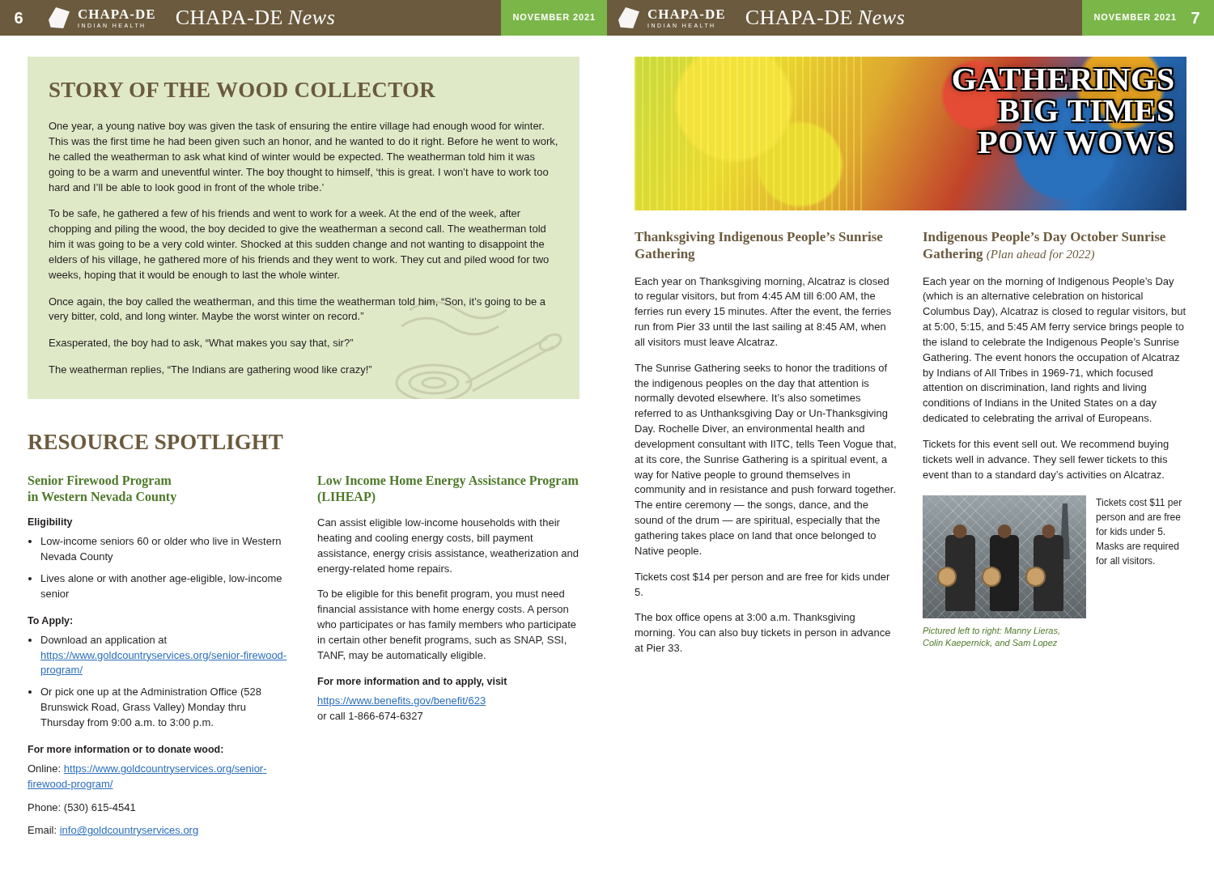6
CHAPA-DE INDIAN HEALTH
CHAPA-DE News
NOVEMBER 2021
STORY OF THE WOOD COLLECTOR
One year, a young native boy was given the task of ensuring the entire village had enough wood for winter. This was the first time he had been given such an honor, and he wanted to do it right. Before he went to work, he called the weatherman to ask what kind of winter would be expected. The weatherman told him it was going to be a warm and uneventful winter. The boy thought to himself, ‘this is great. I won’t have to work too hard and I’ll be able to look good in front of the whole tribe.’
To be safe, he gathered a few of his friends and went to work for a week. At the end of the week, after chopping and piling the wood, the boy decided to give the weatherman a second call. The weatherman told him it was going to be a very cold winter. Shocked at this sudden change and not wanting to disappoint the elders of his village, he gathered more of his friends and they went to work. They cut and piled wood for two weeks, hoping that it would be enough to last the whole winter.
Once again, the boy called the weatherman, and this time the weatherman told him, “Son, it’s going to be a very bitter, cold, and long winter. Maybe the worst winter on record.”
Exasperated, the boy had to ask, “What makes you say that, sir?”
The weatherman replies, “The Indians are gathering wood like crazy!”
RESOURCE SPOTLIGHT
Senior Firewood Program
in Western Nevada County
Eligibility
Low-income seniors 60 or older who live in Western Nevada County
Lives alone or with another age-eligible, low-income senior
To Apply:
Download an application at https://www.goldcountryservices.org/senior-firewood-program/
Or pick one up at the Administration Office (528 Brunswick Road, Grass Valley) Monday thru Thursday from 9:00 a.m. to 3:00 p.m.
For more information or to donate wood:
Online: https://www.goldcountryservices.org/senior-firewood-program/
Phone: (530) 615-4541
Email: info@goldcountryservices.org
Low Income Home Energy Assistance Program (LIHEAP)
Can assist eligible low-income households with their heating and cooling energy costs, bill payment assistance, energy crisis assistance, weatherization and energy-related home repairs.
To be eligible for this benefit program, you must need financial assistance with home energy costs. A person who participates or has family members who participate in certain other benefit programs, such as SNAP, SSI, TANF, may be automatically eligible.
For more information and to apply, visit
https://www.benefits.gov/benefit/623
or call 1-866-674-6327
CHAPA-DE INDIAN HEALTH
CHAPA-DE News
NOVEMBER 2021
7
GATHERINGS
BIG TIMES
POW WOWS
Thanksgiving Indigenous People’s Sunrise Gathering
Each year on Thanksgiving morning, Alcatraz is closed to regular visitors, but from 4:45 AM till 6:00 AM, the ferries run every 15 minutes. After the event, the ferries run from Pier 33 until the last sailing at 8:45 AM, when all visitors must leave Alcatraz.
The Sunrise Gathering seeks to honor the traditions of the indigenous peoples on the day that attention is normally devoted elsewhere. It’s also sometimes referred to as Unthanksgiving Day or Un-Thanksgiving Day. Rochelle Diver, an environmental health and development consultant with IITC, tells Teen Vogue that, at its core, the Sunrise Gathering is a spiritual event, a way for Native people to ground themselves in community and in resistance and push forward together. The entire ceremony — the songs, dance, and the sound of the drum — are spiritual, especially that the gathering takes place on land that once belonged to Native people.
Tickets cost $14 per person and are free for kids under 5.
The box office opens at 3:00 a.m. Thanksgiving morning. You can also buy tickets in person in advance at Pier 33.
Indigenous People’s Day October Sunrise Gathering (Plan ahead for 2022)
Each year on the morning of Indigenous People’s Day (which is an alternative celebration on historical Columbus Day), Alcatraz is closed to regular visitors, but at 5:00, 5:15, and 5:45 AM ferry service brings people to the island to celebrate the Indigenous People’s Sunrise Gathering. The event honors the occupation of Alcatraz by Indians of All Tribes in 1969-71, which focused attention on discrimination, land rights and living conditions of Indians in the United States on a day dedicated to celebrating the arrival of Europeans.
Tickets for this event sell out. We recommend buying tickets well in advance. They sell fewer tickets to this event than to a standard day’s activities on Alcatraz.
Tickets cost $11 per person and are free for kids under 5. Masks are required for all visitors.
Pictured left to right: Manny Lieras,
Colin Kaepernick, and Sam Lopez